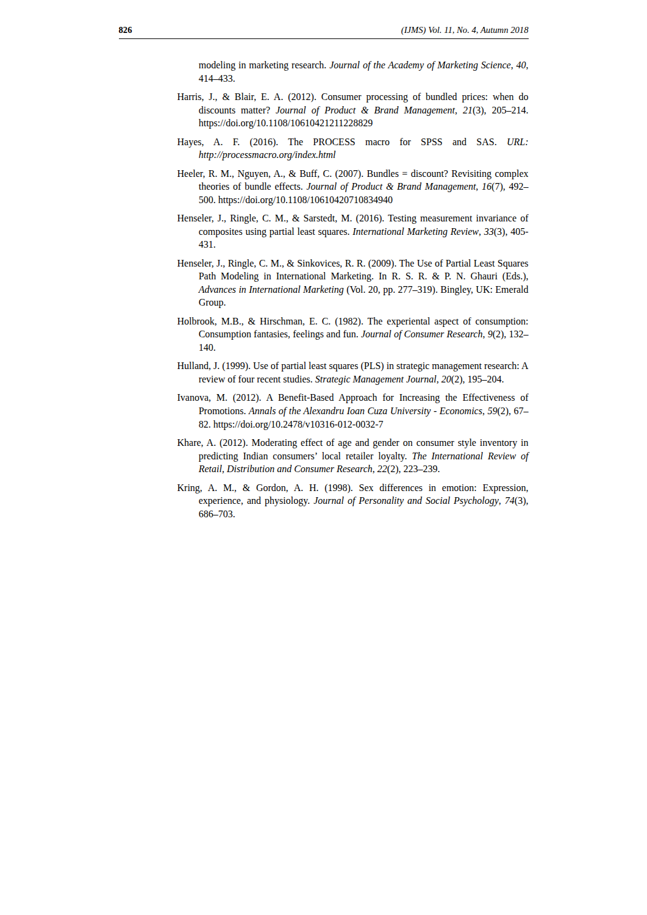826 (IJMS) Vol. 11, No. 4, Autumn 2018
modeling in marketing research. Journal of the Academy of Marketing Science, 40, 414–433.
Harris, J., & Blair, E. A. (2012). Consumer processing of bundled prices: when do discounts matter? Journal of Product & Brand Management, 21(3), 205–214. https://doi.org/10.1108/10610421211228829
Hayes, A. F. (2016). The PROCESS macro for SPSS and SAS. URL: http://processmacro.org/index.html
Heeler, R. M., Nguyen, A., & Buff, C. (2007). Bundles = discount? Revisiting complex theories of bundle effects. Journal of Product & Brand Management, 16(7), 492–500. https://doi.org/10.1108/10610420710834940
Henseler, J., Ringle, C. M., & Sarstedt, M. (2016). Testing measurement invariance of composites using partial least squares. International Marketing Review, 33(3), 405-431.
Henseler, J., Ringle, C. M., & Sinkovices, R. R. (2009). The Use of Partial Least Squares Path Modeling in International Marketing. In R. S. R. & P. N. Ghauri (Eds.), Advances in International Marketing (Vol. 20, pp. 277–319). Bingley, UK: Emerald Group.
Holbrook, M.B., & Hirschman, E. C. (1982). The experiental aspect of consumption: Consumption fantasies, feelings and fun. Journal of Consumer Research, 9(2), 132–140.
Hulland, J. (1999). Use of partial least squares (PLS) in strategic management research: A review of four recent studies. Strategic Management Journal, 20(2), 195–204.
Ivanova, M. (2012). A Benefit-Based Approach for Increasing the Effectiveness of Promotions. Annals of the Alexandru Ioan Cuza University - Economics, 59(2), 67–82. https://doi.org/10.2478/v10316-012-0032-7
Khare, A. (2012). Moderating effect of age and gender on consumer style inventory in predicting Indian consumers’ local retailer loyalty. The International Review of Retail, Distribution and Consumer Research, 22(2), 223–239.
Kring, A. M., & Gordon, A. H. (1998). Sex differences in emotion: Expression, experience, and physiology. Journal of Personality and Social Psychology, 74(3), 686–703.